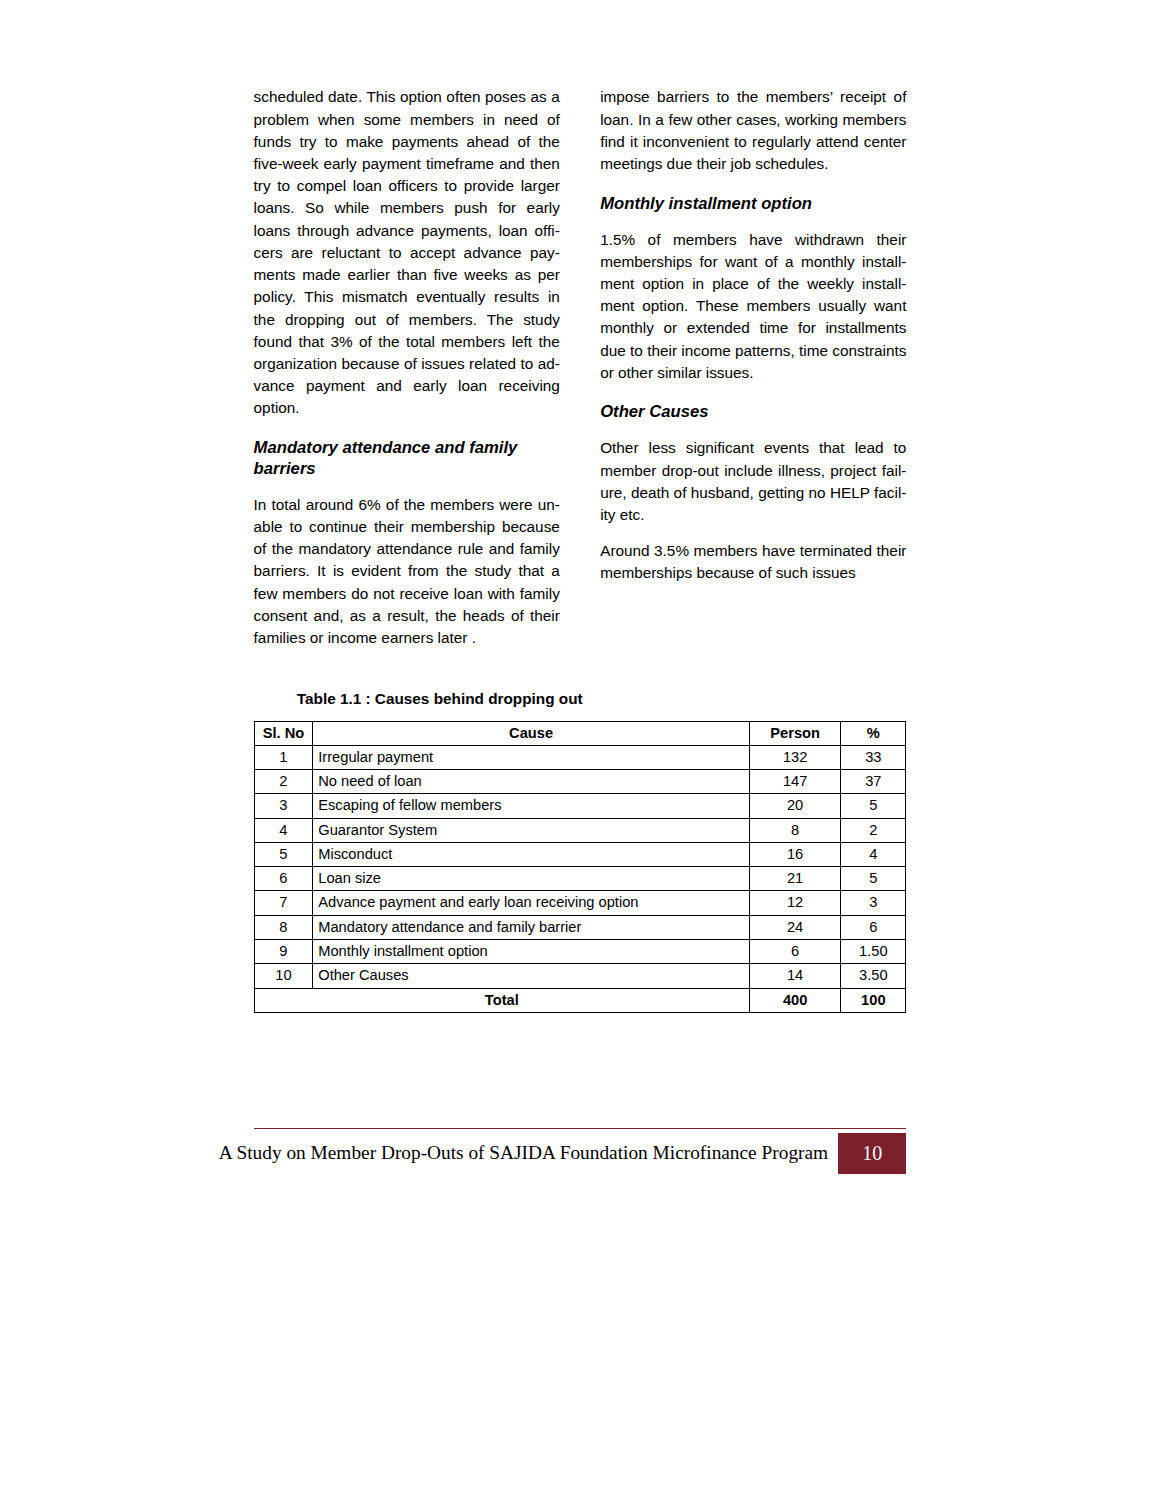scheduled date. This option often poses as a problem when some members in need of funds try to make payments ahead of the five-week early payment timeframe and then try to compel loan officers to provide larger loans. So while members push for early loans through advance payments, loan officers are reluctant to accept advance payments made earlier than five weeks as per policy. This mismatch eventually results in the dropping out of members. The study found that 3% of the total members left the organization because of issues related to advance payment and early loan receiving option.
Mandatory attendance and family barriers
In total around 6% of the members were unable to continue their membership because of the mandatory attendance rule and family barriers. It is evident from the study that a few members do not receive loan with family consent and, as a result, the heads of their families or income earners later .
impose barriers to the members’ receipt of loan. In a few other cases, working members find it inconvenient to regularly attend center meetings due their job schedules.
Monthly installment option
1.5% of members have withdrawn their memberships for want of a monthly installment option in place of the weekly installment option. These members usually want monthly or extended time for installments due to their income patterns, time constraints or other similar issues.
Other Causes
Other less significant events that lead to member drop-out include illness, project failure, death of husband, getting no HELP facility etc.
Around 3.5% members have terminated their memberships because of such issues
Table 1.1 : Causes behind dropping out
| Sl. No | Cause | Person | % |
| --- | --- | --- | --- |
| 1 | Irregular payment | 132 | 33 |
| 2 | No need of loan | 147 | 37 |
| 3 | Escaping of fellow members | 20 | 5 |
| 4 | Guarantor System | 8 | 2 |
| 5 | Misconduct | 16 | 4 |
| 6 | Loan size | 21 | 5 |
| 7 | Advance payment and early loan receiving option | 12 | 3 |
| 8 | Mandatory attendance and family barrier | 24 | 6 |
| 9 | Monthly installment option | 6 | 1.50 |
| 10 | Other Causes | 14 | 3.50 |
| Total | 400 | 100 |
A Study on Member Drop-Outs of SAJIDA Foundation Microfinance Program
10